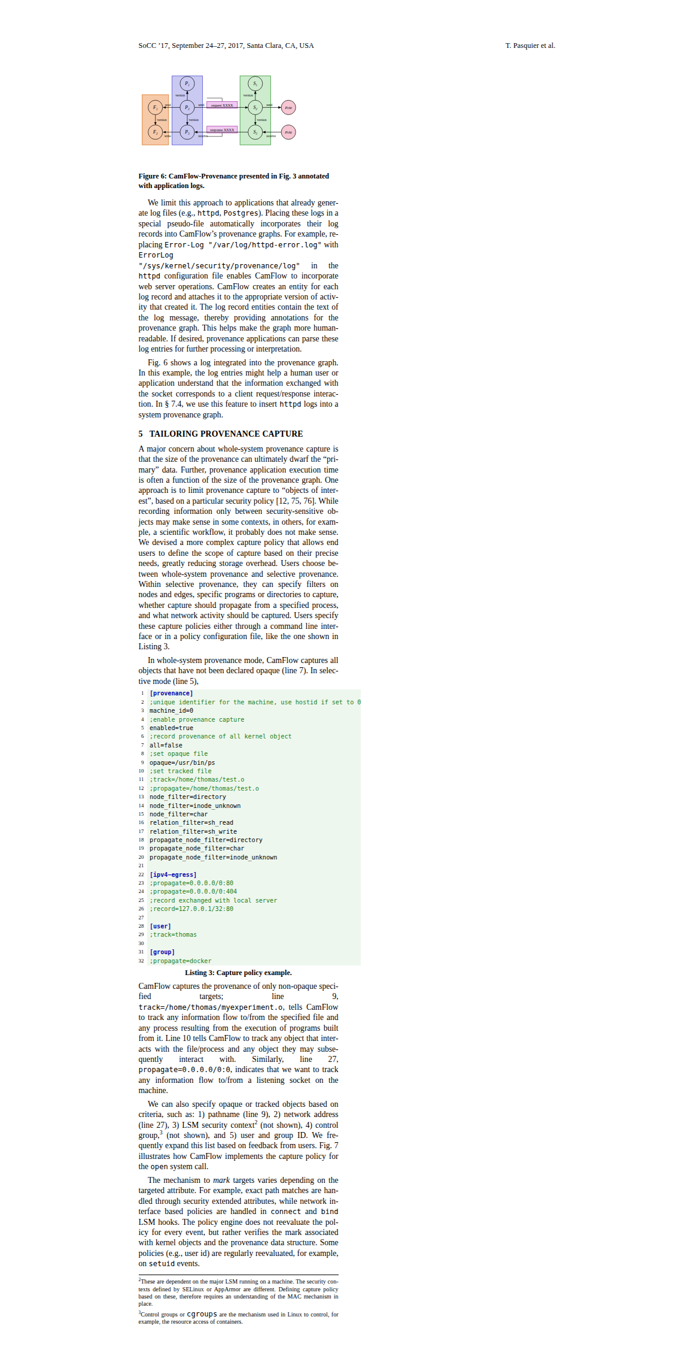SoCC ’17, September 24–27, 2017, Santa Clara, CA, USA
T. Pasquier et al.
F₁ F₂ P₁ P₂ P₃ S₁ S₂ S₃ Pckt Pckt request XXXX response XXXX version read version version write send receive version version send receive
Figure 6: CamFlow-Provenance presented in Fig. 3 annotated with application logs.
We limit this approach to applications that already generate log files (e.g., httpd, Postgres). Placing these logs in a special pseudo-file automatically incorporates their log records into CamFlow’s provenance graphs. For example, replacing Error-Log "/var/log/httpd-error.log" with ErrorLog "/sys/kernel/security/provenance/log" in the httpd configuration file enables CamFlow to incorporate web server operations. CamFlow creates an entity for each log record and attaches it to the appropriate version of activity that created it. The log record entities contain the text of the log message, thereby providing annotations for the provenance graph. This helps make the graph more human-readable. If desired, provenance applications can parse these log entries for further processing or interpretation.
Fig. 6 shows a log integrated into the provenance graph. In this example, the log entries might help a human user or application understand that the information exchanged with the socket corresponds to a client request/response interaction. In § 7.4, we use this feature to insert httpd logs into a system provenance graph.
5 Tailoring Provenance Capture
A major concern about whole-system provenance capture is that the size of the provenance can ultimately dwarf the “primary” data. Further, provenance application execution time is often a function of the size of the provenance graph. One approach is to limit provenance capture to “objects of interest”, based on a particular security policy [12, 75, 76]. While recording information only between security-sensitive objects may make sense in some contexts, in others, for example, a scientific workflow, it probably does not make sense. We devised a more complex capture policy that allows end users to define the scope of capture based on their precise needs, greatly reducing storage overhead. Users choose between whole-system provenance and selective provenance. Within selective provenance, they can specify filters on nodes and edges, specific programs or directories to capture, whether capture should propagate from a specified process, and what network activity should be captured. Users specify these capture policies either through a command line interface or in a policy configuration file, like the one shown in Listing 3.
In whole-system provenance mode, CamFlow captures all objects that have not been declared opaque (line 7). In selective mode (line 5),
| 1 | [provenance] |
| 2 | ;unique identifier for the machine, use hostid if set to 0 |
| 3 | machine_id=0 |
| 4 | ;enable provenance capture |
| 5 | enabled=true |
| 6 | ;record provenance of all kernel object |
| 7 | all=false |
| 8 | ;set opaque file |
| 9 | opaque=/usr/bin/ps |
| 10 | ;set tracked file |
| 11 | ;track=/home/thomas/test.o |
| 12 | ;propagate=/home/thomas/test.o |
| 13 | node_filter=directory |
| 14 | node_filter=inode_unknown |
| 15 | node_filter=char |
| 16 | relation_filter=sh_read |
| 17 | relation_filter=sh_write |
| 18 | propagate_node_filter=directory |
| 19 | propagate_node_filter=char |
| 20 | propagate_node_filter=inode_unknown |
| 21 | |
| 22 | [ipv4−egress] |
| 23 | ;propagate=0.0.0.0/0:80 |
| 24 | ;propagate=0.0.0.0/0:404 |
| 25 | ;record exchanged with local server |
| 26 | ;record=127.0.0.1/32:80 |
| 27 | |
| 28 | [user] |
| 29 | ;track=thomas |
| 30 | |
| 31 | [group] |
| 32 | ;propagate=docker |
Listing 3: Capture policy example.
CamFlow captures the provenance of only non-opaque specified targets; line 9, track=/home/thomas/myexperiment.o, tells CamFlow to track any information flow to/from the specified file and any process resulting from the execution of programs built from it. Line 10 tells CamFlow to track any object that interacts with the file/process and any object they may subsequently interact with. Similarly, line 27, propagate=0.0.0.0/0:0, indicates that we want to track any information flow to/from a listening socket on the machine.
We can also specify opaque or tracked objects based on criteria, such as: 1) pathname (line 9), 2) network address (line 27), 3) LSM security context2 (not shown), 4) control group,3 (not shown), and 5) user and group ID. We frequently expand this list based on feedback from users. Fig. 7 illustrates how CamFlow implements the capture policy for the open system call.
The mechanism to mark targets varies depending on the targeted attribute. For example, exact path matches are handled through security extended attributes, while network interface based policies are handled in connect and bind LSM hooks. The policy engine does not reevaluate the policy for every event, but rather verifies the mark associated with kernel objects and the provenance data structure. Some policies (e.g., user id) are regularly reevaluated, for example, on setuid events.
2These are dependent on the major LSM running on a machine. The security contexts defined by SELinux or AppArmor are different. Defining capture policy based on these, therefore requires an understanding of the MAC mechanism in place.
3Control groups or cgroups are the mechanism used in Linux to control, for example, the resource access of containers.